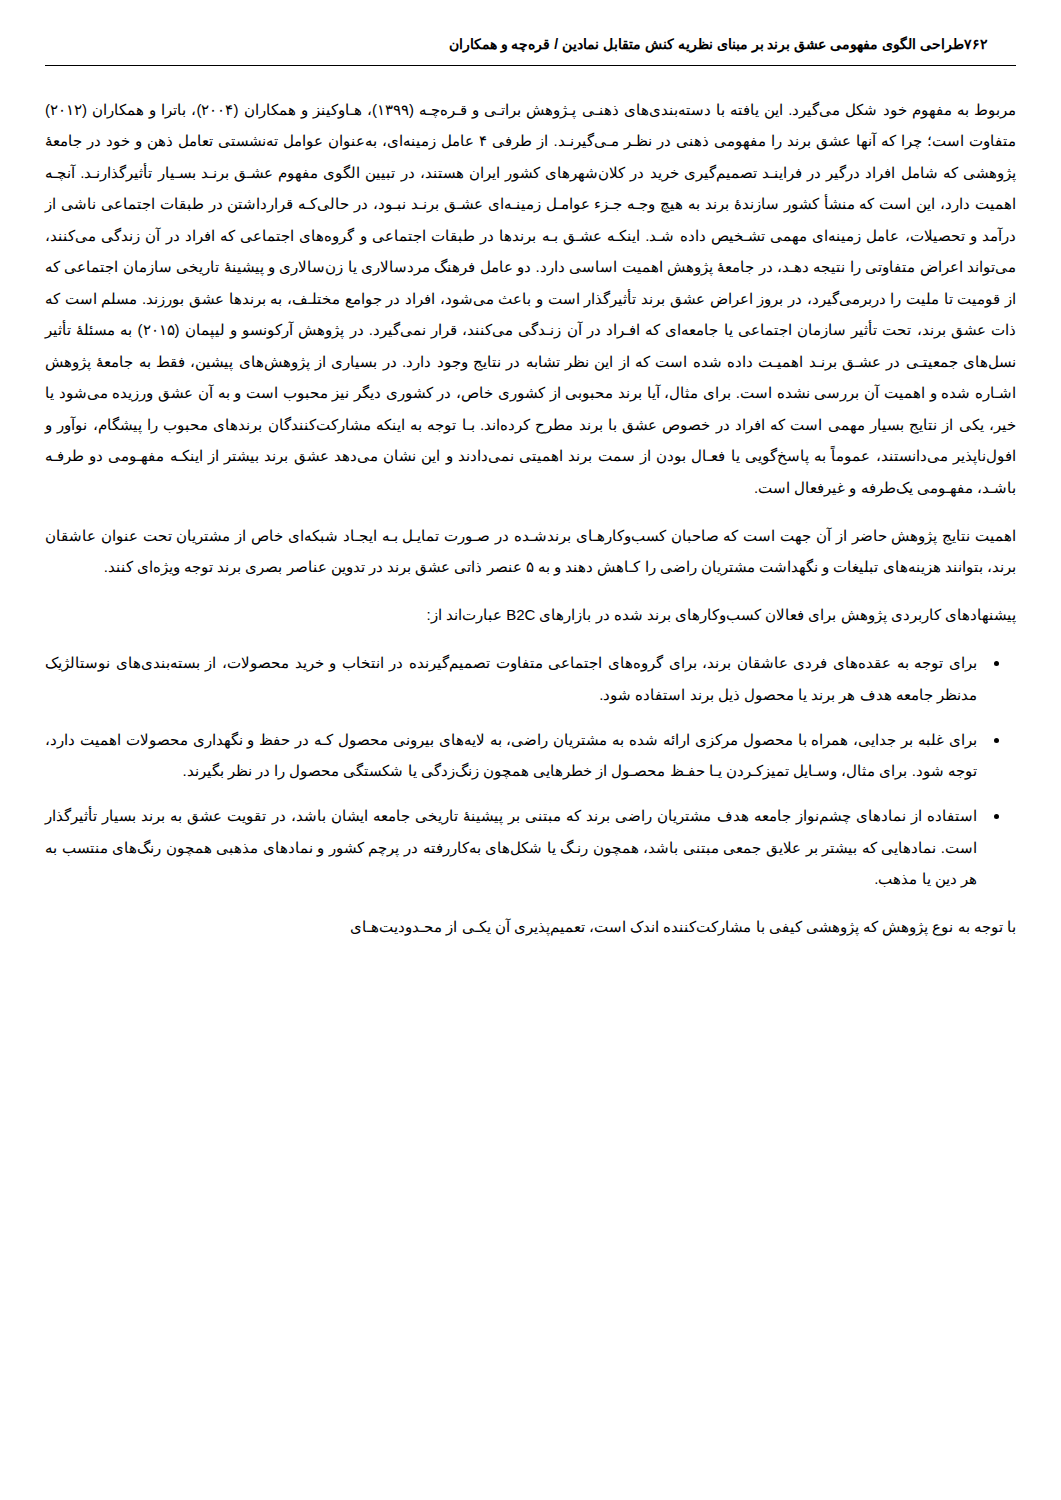۷۶۲
طراحی الگوی مفهومی عشق برند بر مبنای نظریه کنش متقابل نمادین / قره‌چه و همکاران
مربوط به مفهوم خود شکل می‌گیرد. این یافته با دسته‌بندی‌های ذهنـی پـژوهش براتـی و قـره‌چـه (۱۳۹۹)، هـاوکینز و همکاران (۲۰۰۴)، باترا و همکاران (۲۰۱۲) متفاوت است؛ چرا که آنها عشق برند را مفهومی ذهنی در نظـر مـی‌گیرنـد. از طرفی ۴ عامل زمینه‌ای، به‌عنوان عوامل ته‌نشستی تعامل ذهن و خود در جامعۀ پژوهشی که شامل افراد درگیر در فراینـد تصمیم‌گیری خرید در کلان‌شهرهای کشور ایران هستند، در تبیین الگوی مفهوم عشـق برنـد بسـیار تأثیرگذارنـد. آنچـه اهمیت دارد، این است که منشأ کشور سازندۀ برند به هیچ وجـه جـزء عوامـل زمینـه‌ای عشـق برنـد نبـود، در حالی‌کـه قرارداشتن در طبقات اجتماعی ناشی از درآمد و تحصیلات، عامل زمینه‌ای مهمی تشـخیص داده شـد. اینکـه عشـق بـه برندها در طبقات اجتماعی و گروه‌های اجتماعی که افراد در آن زندگی می‌کنند، می‌تواند اعراض متفاوتی را نتیجه دهـد، در جامعۀ پژوهش اهمیت اساسی دارد. دو عامل فرهنگ مردسالاری یا زن‌سالاری و پیشینۀ تاریخی سازمان اجتماعی که از قومیت تا ملیت را دربرمی‌گیرد، در بروز اعراض عشق برند تأثیرگذار است و باعث می‌شود، افراد در جوامع مختلـف، به برندها عشق بورزند. مسلم است که ذات عشق برند، تحت تأثیر سازمان اجتماعی یا جامعه‌ای که افـراد در آن زنـدگی می‌کنند، قرار نمی‌گیرد. در پژوهش آرکونسو و لیپمان (۲۰۱۵) به مسئلۀ تأثیر نسل‌های جمعیتـی در عشـق برنـد اهمیـت داده شده است که از این نظر تشابه در نتایج وجود دارد. در بسیاری از پژوهش‌های پیشین، فقط به جامعۀ پژوهش اشـاره شده و اهمیت آن بررسی نشده است. برای مثال، آیا برند محبوبی از کشوری خاص، در کشوری دیگر نیز محبوب است و به آن عشق ورزیده می‌شود یا خیر، یکی از نتایج بسیار مهمی است که افراد در خصوص عشق با برند مطرح کرده‌اند. بـا توجه به اینکه مشارکت‌کنندگان برندهای محبوب را پیشگام، نوآور و افول‌ناپذیر می‌دانستند، عموماً به پاسخ‌گویی یا فعـال بودن از سمت برند اهمیتی نمی‌دادند و این نشان می‌دهد عشق برند بیشتر از اینکـه مفهـومی دو طرفـه باشـد، مفهـومی یک‌طرفه و غیرفعال است.
اهمیت نتایج پژوهش حاضر از آن جهت است که صاحبان کسب‌وکارهـای برندشـده در صـورت تمایـل بـه ایجـاد شبکه‌ای خاص از مشتریان تحت عنوان عاشقان برند، بتوانند هزینه‌های تبلیغات و نگهداشت مشتریان راضی را کـاهش دهند و به ۵ عنصر ذاتی عشق برند در تدوین عناصر بصری برند توجه ویژه‌ای کنند.
پیشنهادهای کاربردی پژوهش برای فعالان کسب‌وکارهای برند شده در بازارهای B2C عبارت‌اند از:
برای توجه به عقده‌های فردی عاشقان برند، برای گروه‌های اجتماعی متفاوت تصمیم‌گیرنده در انتخاب و خرید محصولات، از بسته‌بندی‌های نوستالژیک مدنظر جامعه هدف هر برند یا محصول ذیل برند استفاده شود.
برای غلبه بر جدایی، همراه با محصول مرکزی ارائه شده به مشتریان راضی، به لایه‌های بیرونی محصول کـه در حفظ و نگهداری محصولات اهمیت دارد، توجه شود. برای مثال، وسـایل تمیزکـردن یـا حفـظ محصـول از خطرهایی همچون زنگ‌زدگی یا شکستگی محصول را در نظر بگیرند.
استفاده از نمادهای چشم‌نواز جامعه هدف مشتریان راضی برند که مبتنی بر پیشینۀ تاریخی جامعه ایشان باشد، در تقویت عشق به برند بسیار تأثیرگذار است. نمادهایی که بیشتر بر علایق جمعی مبتنی باشد، همچون رنـگ یا شکل‌های به‌کاررفته در پرچم کشور و نمادهای مذهبی همچون رنگ‌های منتسب به هر دین یا مذهب.
با توجه به نوع پژوهش که پژوهشی کیفی با مشارکت‌کننده اندک است، تعمیم‌پذیری آن یکـی از محـدودیت‌هـای